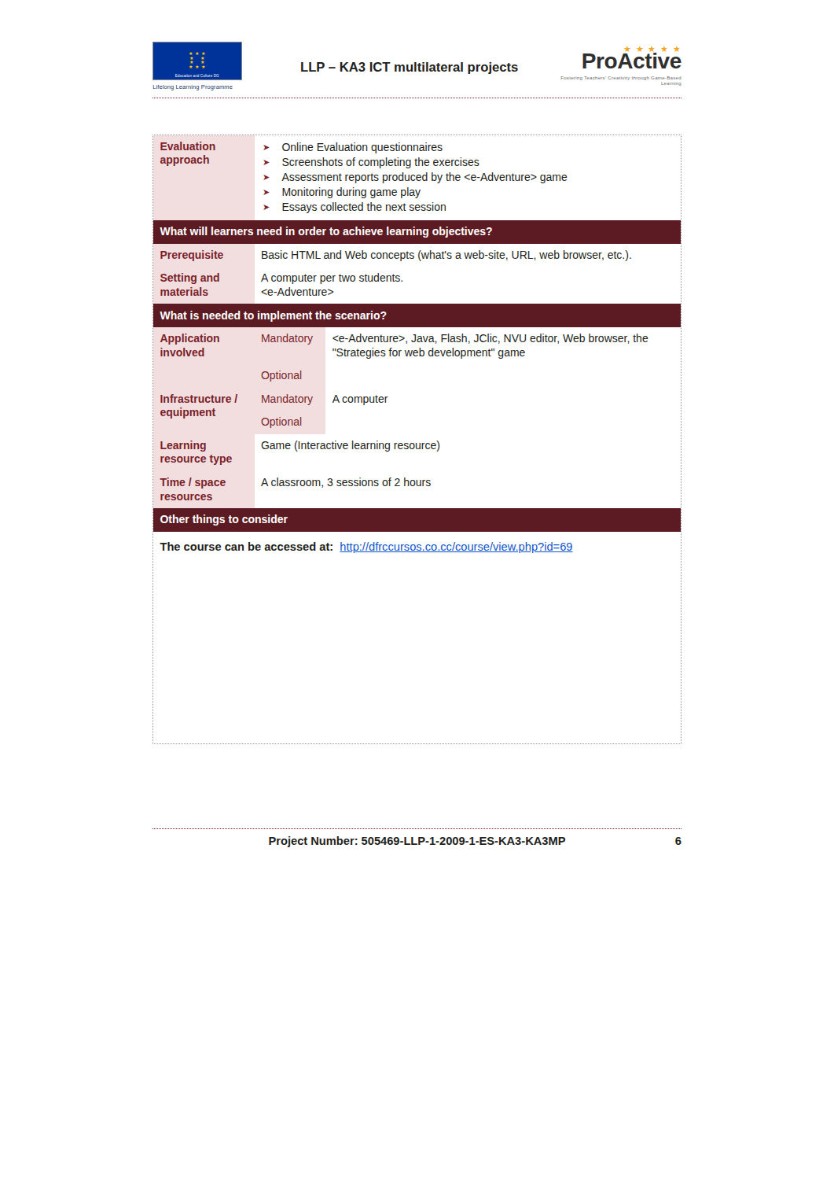★ ★ ★
★ ★
★ ★
★ ★ ★
Education and Culture DG
Lifelong Learning Programme
LLP – KA3 ICT multilateral projects
★ ★ ★ ★ ★
Pro Active
Fostering Teachers' Creativity through Game-Based Learning
| Evaluation approach | Online Evaluation questionnaires Screenshots of completing the exercises Assessment reports produced by the <e-Adventure> game Monitoring during game play Essays collected the next session |
| What will learners need in order to achieve learning objectives? |
| Prerequisite | Basic HTML and Web concepts (what's a web-site, URL, web browser, etc.). |
| Setting and materials | A computer per two students. <e-Adventure> |
| What is needed to implement the scenario? |
| Application involved | Mandatory | <e-Adventure>, Java, Flash, JClic, NVU editor, Web browser, the "Strategies for web development" game |
| Optional | |
| Infrastructure / equipment | Mandatory | A computer |
| Optional | |
| Learning resource type | Game (Interactive learning resource) |
| Time / space resources | A classroom, 3 sessions of 2 hours |
| Other things to consider |
The course can be accessed at: http://dfrccursos.co.cc/course/view.php?id=69
Project Number: 505469-LLP-1-2009-1-ES-KA3-KA3MP 6